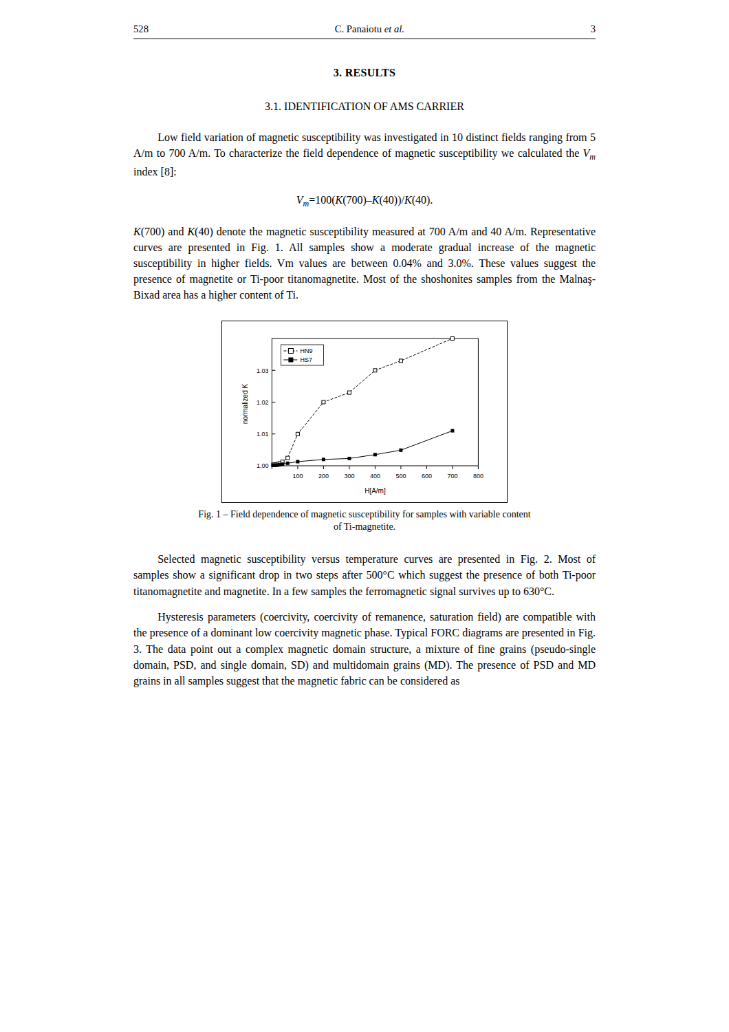528 C. Panaiotu et al. 3
3. RESULTS
3.1. IDENTIFICATION OF AMS CARRIER
Low field variation of magnetic susceptibility was investigated in 10 distinct fields ranging from 5 A/m to 700 A/m. To characterize the field dependence of magnetic susceptibility we calculated the Vm index [8]:
Vm=100(K(700)–K(40))/K(40).
K(700) and K(40) denote the magnetic susceptibility measured at 700 A/m and 40 A/m. Representative curves are presented in Fig. 1. All samples show a moderate gradual increase of the magnetic susceptibility in higher fields. Vm values are between 0.04% and 3.0%. These values suggest the presence of magnetite or Ti-poor titanomagnetite. Most of the shoshonites samples from the Malnaş-Bixad area has a higher content of Ti.
1.00 1.01 1.02 1.03 100 200 300 400 500 600 700 800 H[A/m] normalized K HN9 HS7
Fig. 1 – Field dependence of magnetic susceptibility for samples with variable content
of Ti-magnetite.
Selected magnetic susceptibility versus temperature curves are presented in Fig. 2. Most of samples show a significant drop in two steps after 500°C which suggest the presence of both Ti-poor titanomagnetite and magnetite. In a few samples the ferromagnetic signal survives up to 630°C.
Hysteresis parameters (coercivity, coercivity of remanence, saturation field) are compatible with the presence of a dominant low coercivity magnetic phase. Typical FORC diagrams are presented in Fig. 3. The data point out a complex magnetic domain structure, a mixture of fine grains (pseudo-single domain, PSD, and single domain, SD) and multidomain grains (MD). The presence of PSD and MD grains in all samples suggest that the magnetic fabric can be considered as